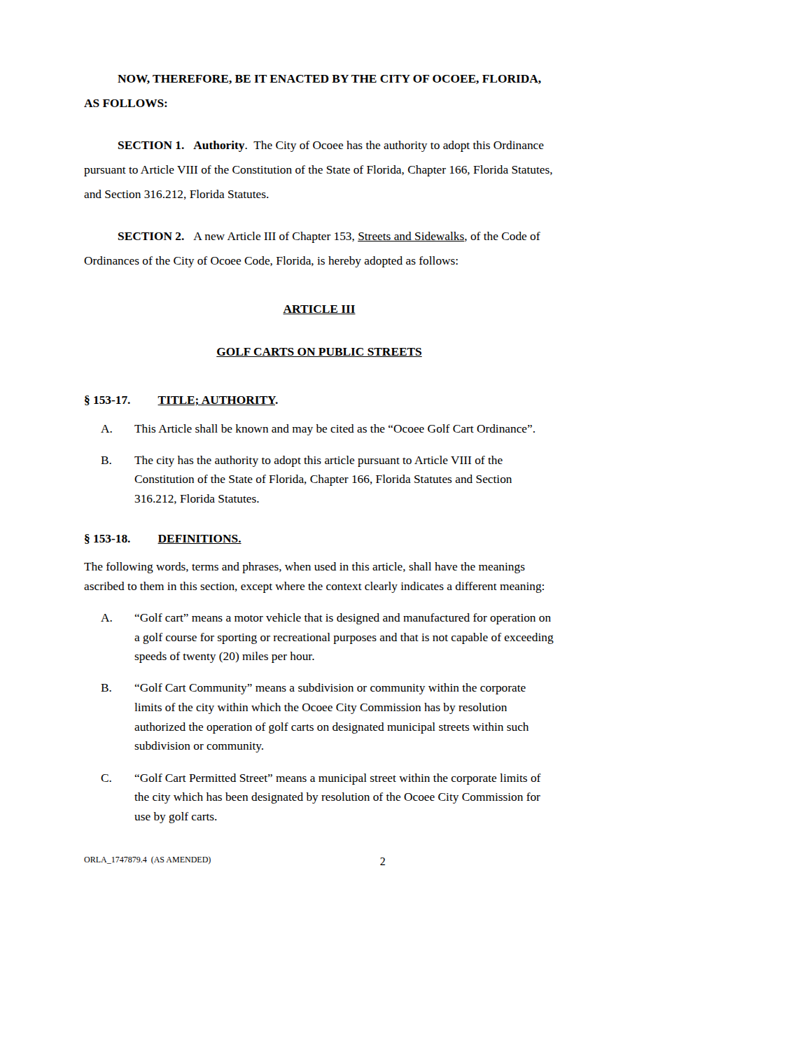NOW, THEREFORE, BE IT ENACTED BY THE CITY OF OCOEE, FLORIDA, AS FOLLOWS:
SECTION 1. Authority. The City of Ocoee has the authority to adopt this Ordinance pursuant to Article VIII of the Constitution of the State of Florida, Chapter 166, Florida Statutes, and Section 316.212, Florida Statutes.
SECTION 2. A new Article III of Chapter 153, Streets and Sidewalks, of the Code of Ordinances of the City of Ocoee Code, Florida, is hereby adopted as follows:
ARTICLE III
GOLF CARTS ON PUBLIC STREETS
§ 153-17. TITLE; AUTHORITY.
A. This Article shall be known and may be cited as the “Ocoee Golf Cart Ordinance”.
B. The city has the authority to adopt this article pursuant to Article VIII of the Constitution of the State of Florida, Chapter 166, Florida Statutes and Section 316.212, Florida Statutes.
§ 153-18. DEFINITIONS.
The following words, terms and phrases, when used in this article, shall have the meanings ascribed to them in this section, except where the context clearly indicates a different meaning:
A.“Golf cart” means a motor vehicle that is designed and manufactured for operation on a golf course for sporting or recreational purposes and that is not capable of exceeding speeds of twenty (20) miles per hour.
B.“Golf Cart Community” means a subdivision or community within the corporate limits of the city within which the Ocoee City Commission has by resolution authorized the operation of golf carts on designated municipal streets within such subdivision or community.
C.“Golf Cart Permitted Street” means a municipal street within the corporate limits of the city which has been designated by resolution of the Ocoee City Commission for use by golf carts.
ORLA_1747879.4 (AS AMENDED)
2